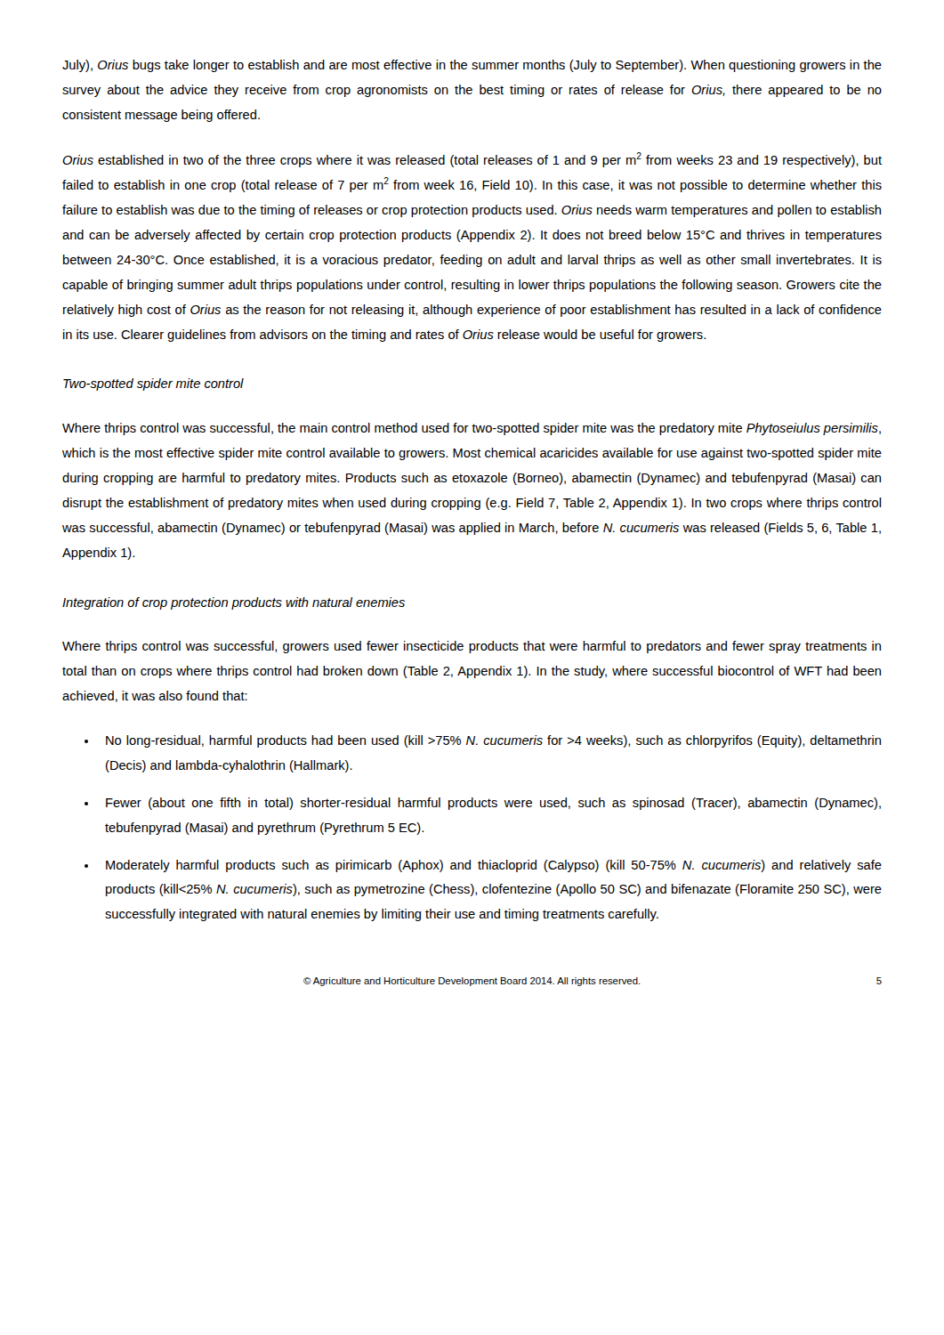July), Orius bugs take longer to establish and are most effective in the summer months (July to September). When questioning growers in the survey about the advice they receive from crop agronomists on the best timing or rates of release for Orius, there appeared to be no consistent message being offered.
Orius established in two of the three crops where it was released (total releases of 1 and 9 per m2 from weeks 23 and 19 respectively), but failed to establish in one crop (total release of 7 per m2 from week 16, Field 10). In this case, it was not possible to determine whether this failure to establish was due to the timing of releases or crop protection products used. Orius needs warm temperatures and pollen to establish and can be adversely affected by certain crop protection products (Appendix 2). It does not breed below 15°C and thrives in temperatures between 24-30°C. Once established, it is a voracious predator, feeding on adult and larval thrips as well as other small invertebrates. It is capable of bringing summer adult thrips populations under control, resulting in lower thrips populations the following season. Growers cite the relatively high cost of Orius as the reason for not releasing it, although experience of poor establishment has resulted in a lack of confidence in its use. Clearer guidelines from advisors on the timing and rates of Orius release would be useful for growers.
Two-spotted spider mite control
Where thrips control was successful, the main control method used for two-spotted spider mite was the predatory mite Phytoseiulus persimilis, which is the most effective spider mite control available to growers. Most chemical acaricides available for use against two-spotted spider mite during cropping are harmful to predatory mites. Products such as etoxazole (Borneo), abamectin (Dynamec) and tebufenpyrad (Masai) can disrupt the establishment of predatory mites when used during cropping (e.g. Field 7, Table 2, Appendix 1). In two crops where thrips control was successful, abamectin (Dynamec) or tebufenpyrad (Masai) was applied in March, before N. cucumeris was released (Fields 5, 6, Table 1, Appendix 1).
Integration of crop protection products with natural enemies
Where thrips control was successful, growers used fewer insecticide products that were harmful to predators and fewer spray treatments in total than on crops where thrips control had broken down (Table 2, Appendix 1). In the study, where successful biocontrol of WFT had been achieved, it was also found that:
No long-residual, harmful products had been used (kill >75% N. cucumeris for >4 weeks), such as chlorpyrifos (Equity), deltamethrin (Decis) and lambda-cyhalothrin (Hallmark).
Fewer (about one fifth in total) shorter-residual harmful products were used, such as spinosad (Tracer), abamectin (Dynamec), tebufenpyrad (Masai) and pyrethrum (Pyrethrum 5 EC).
Moderately harmful products such as pirimicarb (Aphox) and thiacloprid (Calypso) (kill 50-75% N. cucumeris) and relatively safe products (kill<25% N. cucumeris), such as pymetrozine (Chess), clofentezine (Apollo 50 SC) and bifenazate (Floramite 250 SC), were successfully integrated with natural enemies by limiting their use and timing treatments carefully.
© Agriculture and Horticulture Development Board 2014. All rights reserved. 5